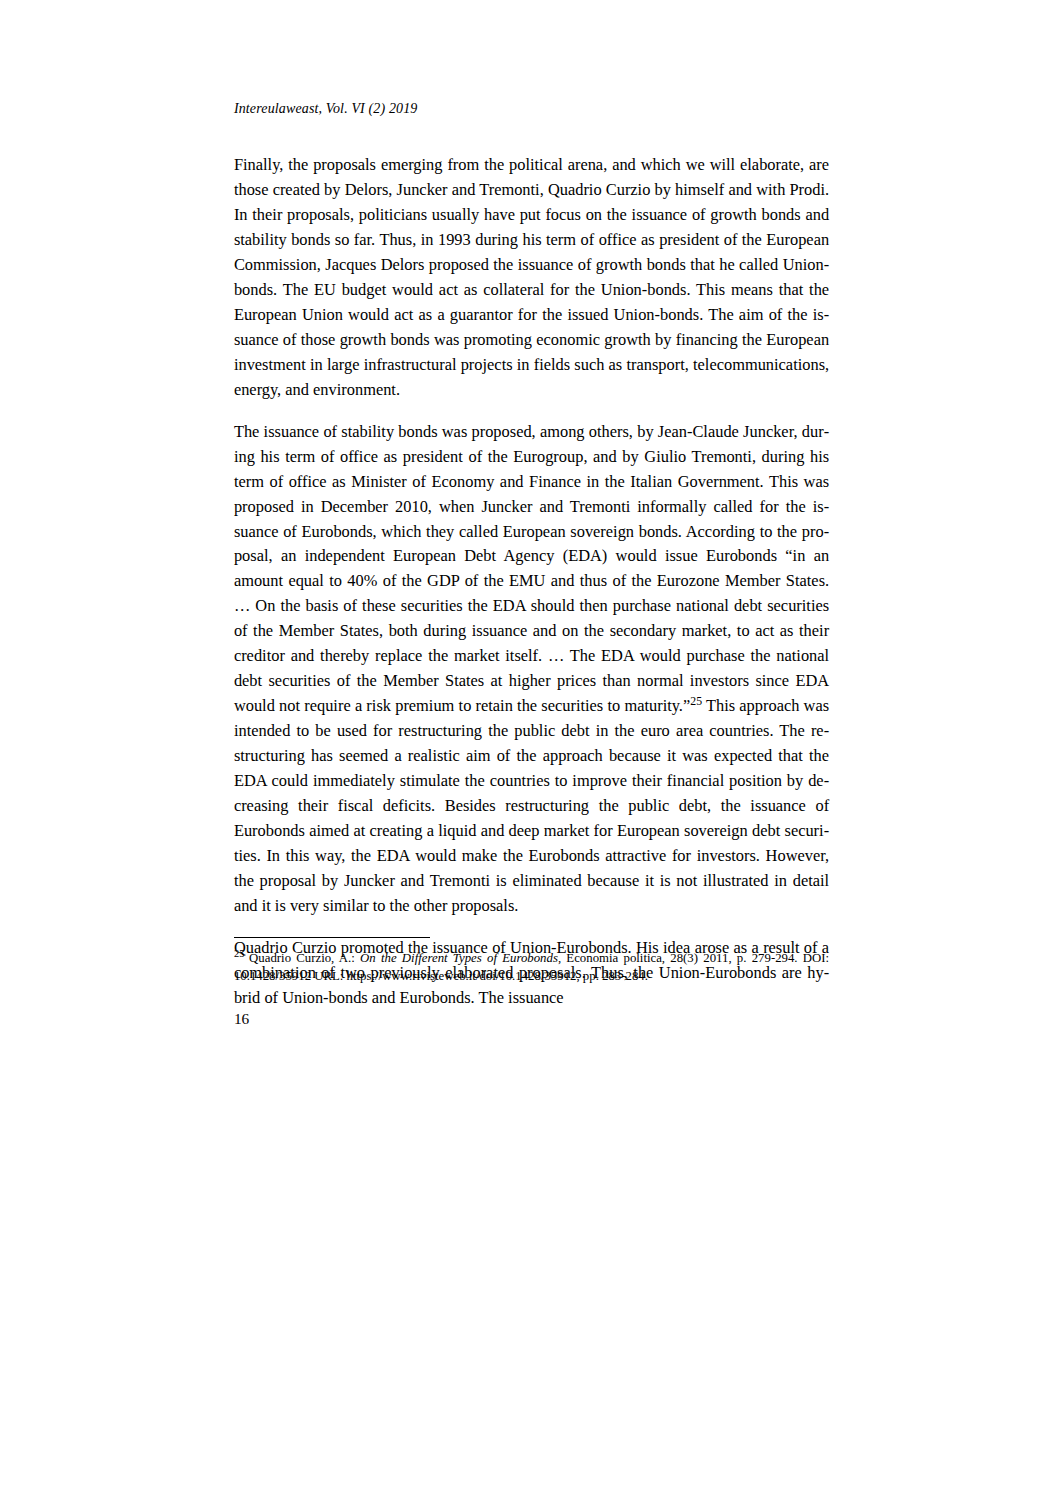Intereulaweast, Vol. VI (2) 2019
Finally, the proposals emerging from the political arena, and which we will elaborate, are those created by Delors, Juncker and Tremonti, Quadrio Curzio by himself and with Prodi. In their proposals, politicians usually have put focus on the issuance of growth bonds and stability bonds so far. Thus, in 1993 during his term of office as president of the European Commission, Jacques Delors proposed the issuance of growth bonds that he called Union-bonds. The EU budget would act as collateral for the Union-bonds. This means that the European Union would act as a guarantor for the issued Union-bonds. The aim of the issuance of those growth bonds was promoting economic growth by financing the European investment in large infrastructural projects in fields such as transport, telecommunications, energy, and environment.
The issuance of stability bonds was proposed, among others, by Jean-Claude Juncker, during his term of office as president of the Eurogroup, and by Giulio Tremonti, during his term of office as Minister of Economy and Finance in the Italian Government. This was proposed in December 2010, when Juncker and Tremonti informally called for the issuance of Eurobonds, which they called European sovereign bonds. According to the proposal, an independent European Debt Agency (EDA) would issue Eurobonds “in an amount equal to 40% of the GDP of the EMU and thus of the Eurozone Member States. … On the basis of these securities the EDA should then purchase national debt securities of the Member States, both during issuance and on the secondary market, to act as their creditor and thereby replace the market itself. … The EDA would purchase the national debt securities of the Member States at higher prices than normal investors since EDA would not require a risk premium to retain the securities to maturity.”25 This approach was intended to be used for restructuring the public debt in the euro area countries. The restructuring has seemed a realistic aim of the approach because it was expected that the EDA could immediately stimulate the countries to improve their financial position by decreasing their fiscal deficits. Besides restructuring the public debt, the issuance of Eurobonds aimed at creating a liquid and deep market for European sovereign debt securities. In this way, the EDA would make the Eurobonds attractive for investors. However, the proposal by Juncker and Tremonti is eliminated because it is not illustrated in detail and it is very similar to the other proposals.
Quadrio Curzio promoted the issuance of Union-Eurobonds. His idea arose as a result of a combination of two previously elaborated proposals. Thus, the Union-Eurobonds are hybrid of Union-bonds and Eurobonds. The issuance
25 Quadrio Curzio, A.: On the Different Types of Eurobonds, Economia politica, 28(3) 2011, p. 279-294. DOI: 10.1428/35912 URL: https://www.rivisteweb.it/doi/10.1428/35912, pp. 283-284.
16